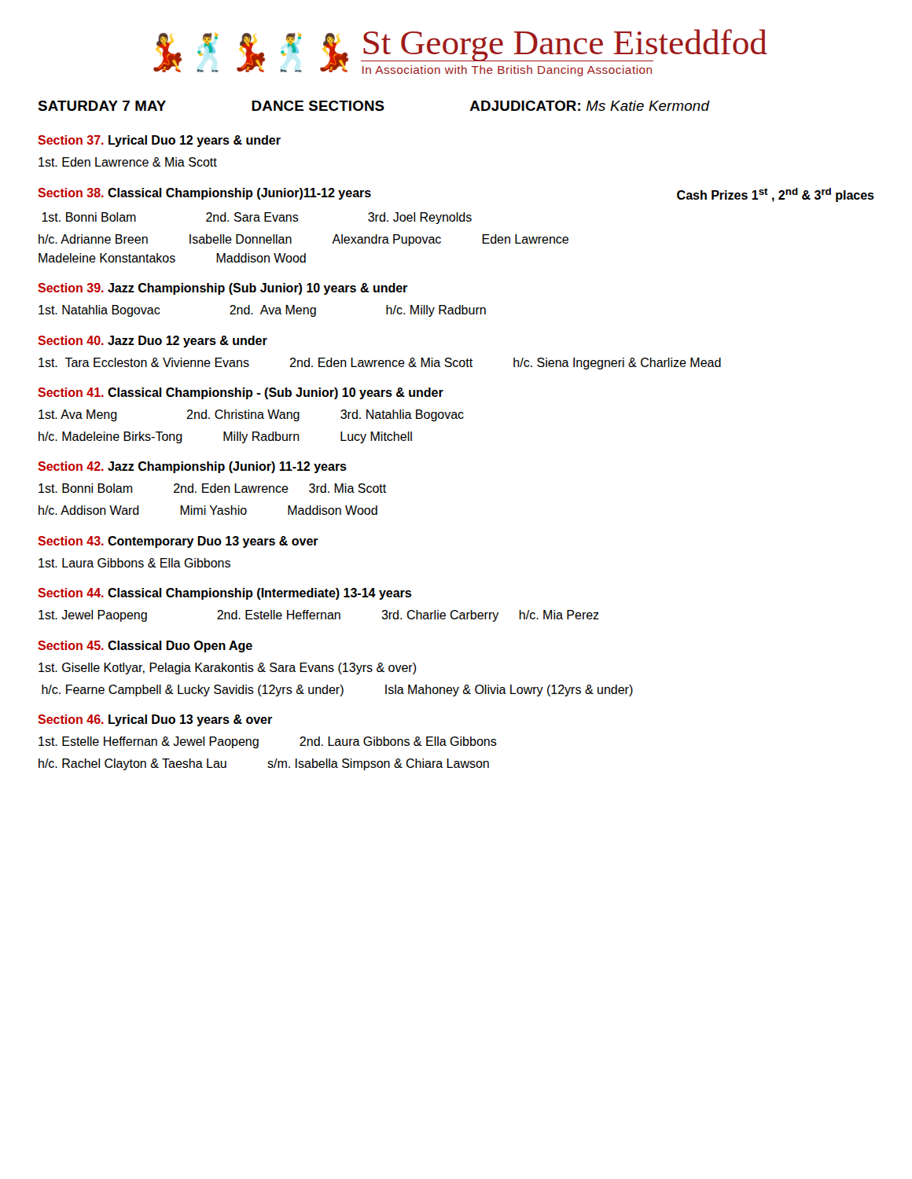💃🕺💃🕺💃 St George Dance Eisteddfod
In Association with The British Dancing Association
SATURDAY 7 MAY DANCE SECTIONS ADJUDICATOR: Ms Katie Kermond
Section 37. Lyrical Duo 12 years & under
1st. Eden Lawrence & Mia Scott
Section 38. Classical Championship (Junior)11-12 years Cash Prizes 1st , 2nd & 3rd places
1st. Bonni Bolam 2nd. Sara Evans 3rd. Joel Reynolds
h/c. Adrianne Breen Isabelle Donnellan Alexandra Pupovac Eden Lawrence
Madeleine Konstantakos Maddison Wood
Section 39. Jazz Championship (Sub Junior) 10 years & under
1st. Natahlia Bogovac 2nd. Ava Meng h/c. Milly Radburn
Section 40. Jazz Duo 12 years & under
1st. Tara Eccleston & Vivienne Evans 2nd. Eden Lawrence & Mia Scott h/c. Siena Ingegneri & Charlize Mead
Section 41. Classical Championship - (Sub Junior) 10 years & under
1st. Ava Meng 2nd. Christina Wang 3rd. Natahlia Bogovac
h/c. Madeleine Birks-Tong Milly Radburn Lucy Mitchell
Section 42. Jazz Championship (Junior) 11-12 years
1st. Bonni Bolam 2nd. Eden Lawrence 3rd. Mia Scott
h/c. Addison Ward Mimi Yashio Maddison Wood
Section 43. Contemporary Duo 13 years & over
1st. Laura Gibbons & Ella Gibbons
Section 44. Classical Championship (Intermediate) 13-14 years
1st. Jewel Paopeng 2nd. Estelle Heffernan 3rd. Charlie Carberry h/c. Mia Perez
Section 45. Classical Duo Open Age
1st. Giselle Kotlyar, Pelagia Karakontis & Sara Evans (13yrs & over)
h/c. Fearne Campbell & Lucky Savidis (12yrs & under) Isla Mahoney & Olivia Lowry (12yrs & under)
Section 46. Lyrical Duo 13 years & over
1st. Estelle Heffernan & Jewel Paopeng 2nd. Laura Gibbons & Ella Gibbons
h/c. Rachel Clayton & Taesha Lau s/m. Isabella Simpson & Chiara Lawson